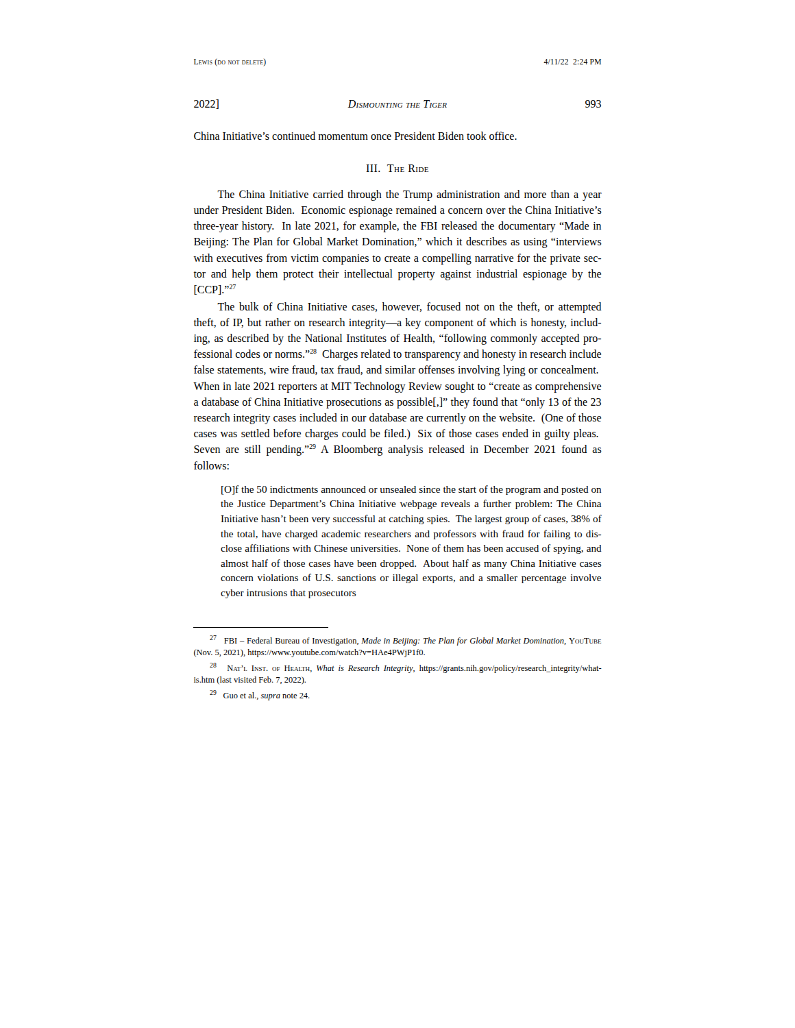Lewis (Do Not Delete) 4/11/22 2:24 PM
2022] Dismounting the Tiger 993
China Initiative’s continued momentum once President Biden took office.
III. The Ride
The China Initiative carried through the Trump administration and more than a year under President Biden. Economic espionage remained a concern over the China Initiative’s three-year history. In late 2021, for example, the FBI released the documentary “Made in Beijing: The Plan for Global Market Domination,” which it describes as using “interviews with executives from victim companies to create a compelling narrative for the private sector and help them protect their intellectual property against industrial espionage by the [CCP].”27
The bulk of China Initiative cases, however, focused not on the theft, or attempted theft, of IP, but rather on research integrity—a key component of which is honesty, including, as described by the National Institutes of Health, “following commonly accepted professional codes or norms.”28 Charges related to transparency and honesty in research include false statements, wire fraud, tax fraud, and similar offenses involving lying or concealment. When in late 2021 reporters at MIT Technology Review sought to “create as comprehensive a database of China Initiative prosecutions as possible[,]” they found that “only 13 of the 23 research integrity cases included in our database are currently on the website. (One of those cases was settled before charges could be filed.) Six of those cases ended in guilty pleas. Seven are still pending.”29 A Bloomberg analysis released in December 2021 found as follows:
[O]f the 50 indictments announced or unsealed since the start of the program and posted on the Justice Department’s China Initiative webpage reveals a further problem: The China Initiative hasn’t been very successful at catching spies. The largest group of cases, 38% of the total, have charged academic researchers and professors with fraud for failing to disclose affiliations with Chinese universities. None of them has been accused of spying, and almost half of those cases have been dropped. About half as many China Initiative cases concern violations of U.S. sanctions or illegal exports, and a smaller percentage involve cyber intrusions that prosecutors
27 FBI – Federal Bureau of Investigation, Made in Beijing: The Plan for Global Market Domination, YouTube (Nov. 5, 2021), https://www.youtube.com/watch?v=HAe4PWjP1f0.
28 Nat’l Inst. of Health, What is Research Integrity, https://grants.nih.gov/policy/research_integrity/what-is.htm (last visited Feb. 7, 2022).
29 Guo et al., supra note 24.